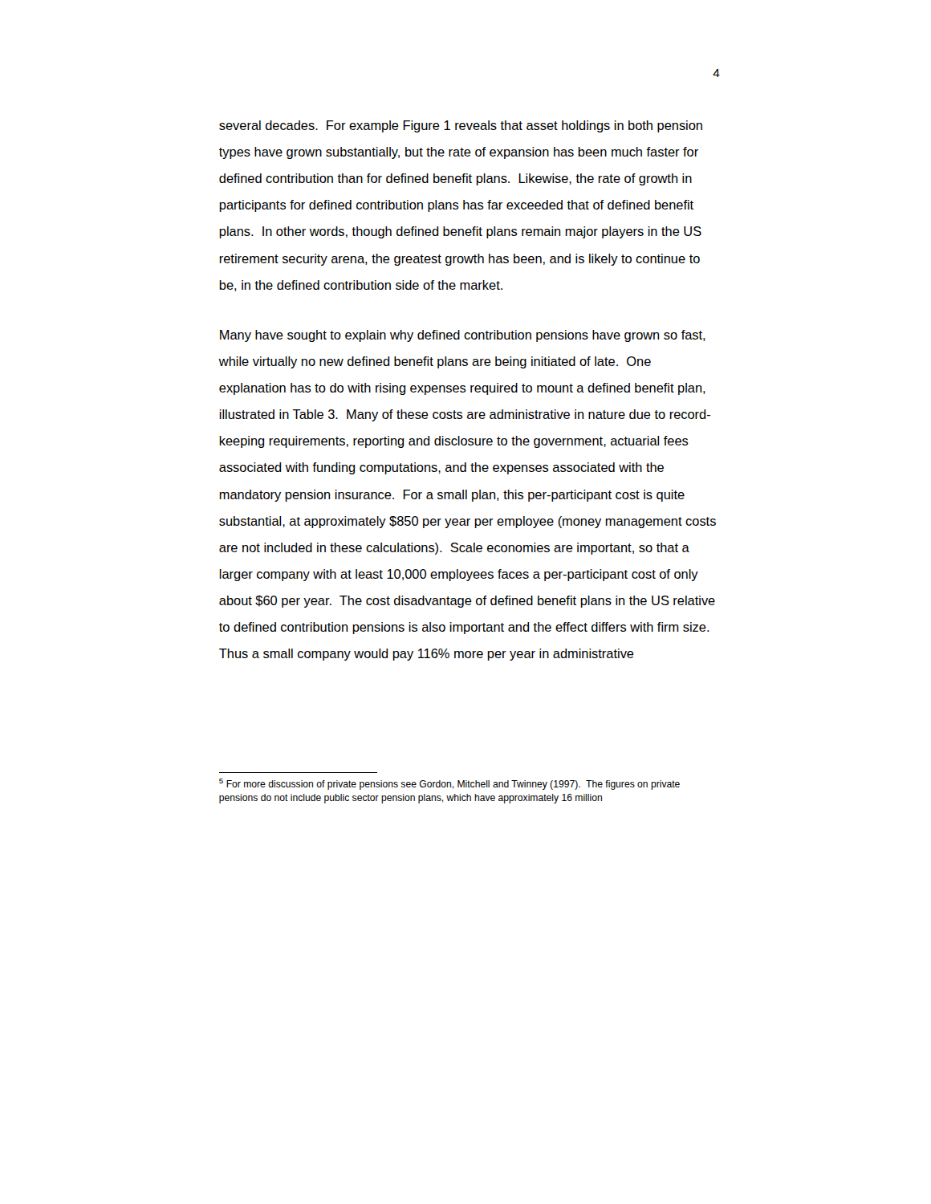4
several decades. For example Figure 1 reveals that asset holdings in both pension types have grown substantially, but the rate of expansion has been much faster for defined contribution than for defined benefit plans. Likewise, the rate of growth in participants for defined contribution plans has far exceeded that of defined benefit plans. In other words, though defined benefit plans remain major players in the US retirement security arena, the greatest growth has been, and is likely to continue to be, in the defined contribution side of the market.
Many have sought to explain why defined contribution pensions have grown so fast, while virtually no new defined benefit plans are being initiated of late. One explanation has to do with rising expenses required to mount a defined benefit plan, illustrated in Table 3. Many of these costs are administrative in nature due to record-keeping requirements, reporting and disclosure to the government, actuarial fees associated with funding computations, and the expenses associated with the mandatory pension insurance. For a small plan, this per-participant cost is quite substantial, at approximately $850 per year per employee (money management costs are not included in these calculations). Scale economies are important, so that a larger company with at least 10,000 employees faces a per-participant cost of only about $60 per year. The cost disadvantage of defined benefit plans in the US relative to defined contribution pensions is also important and the effect differs with firm size. Thus a small company would pay 116% more per year in administrative
5 For more discussion of private pensions see Gordon, Mitchell and Twinney (1997). The figures on private pensions do not include public sector pension plans, which have approximately 16 million